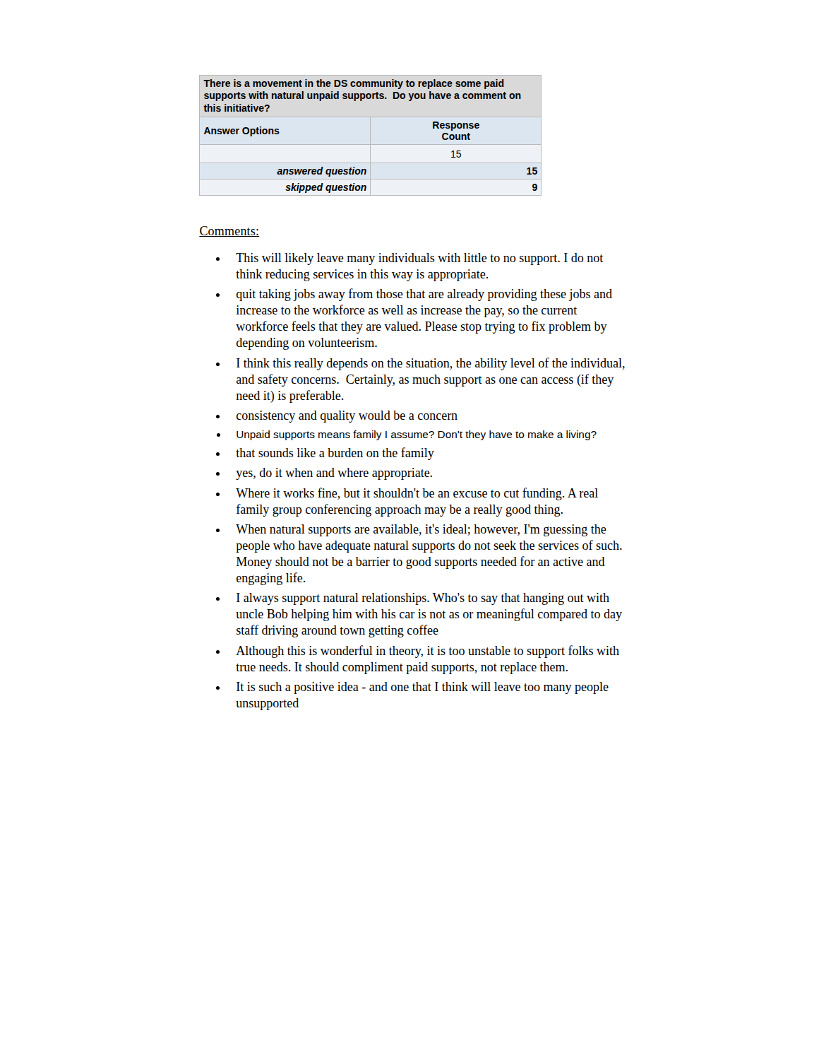| There is a movement in the DS community to replace some paid supports with natural unpaid supports. Do you have a comment on this initiative? |
| Answer Options | Response Count |
| | 15 |
| answered question | 15 |
| skipped question | 9 |
Comments:
This will likely leave many individuals with little to no support. I do not think reducing services in this way is appropriate.
quit taking jobs away from those that are already providing these jobs and increase to the workforce as well as increase the pay, so the current workforce feels that they are valued. Please stop trying to fix problem by depending on volunteerism.
I think this really depends on the situation, the ability level of the individual, and safety concerns. Certainly, as much support as one can access (if they need it) is preferable.
consistency and quality would be a concern
Unpaid supports means family I assume? Don't they have to make a living?
that sounds like a burden on the family
yes, do it when and where appropriate.
Where it works fine, but it shouldn't be an excuse to cut funding. A real family group conferencing approach may be a really good thing.
When natural supports are available, it's ideal; however, I'm guessing the people who have adequate natural supports do not seek the services of such. Money should not be a barrier to good supports needed for an active and engaging life.
I always support natural relationships. Who's to say that hanging out with uncle Bob helping him with his car is not as or meaningful compared to day staff driving around town getting coffee
Although this is wonderful in theory, it is too unstable to support folks with true needs. It should compliment paid supports, not replace them.
It is such a positive idea - and one that I think will leave too many people unsupported